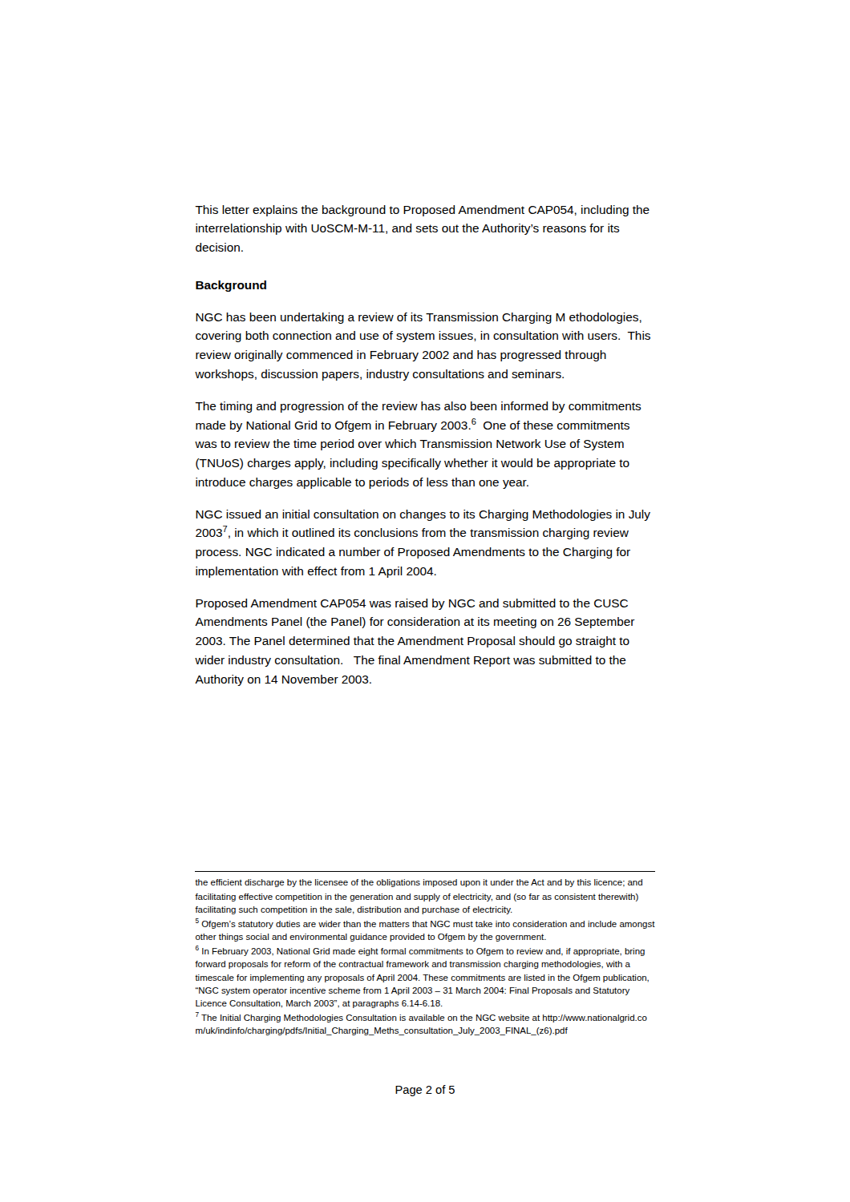This letter explains the background to Proposed Amendment CAP054, including the interrelationship with UoSCM-M-11, and sets out the Authority’s reasons for its decision.
Background
NGC has been undertaking a review of its Transmission Charging M ethodologies, covering both connection and use of system issues, in consultation with users. This review originally commenced in February 2002 and has progressed through workshops, discussion papers, industry consultations and seminars.
The timing and progression of the review has also been informed by commitments made by National Grid to Ofgem in February 2003.6 One of these commitments was to review the time period over which Transmission Network Use of System (TNUoS) charges apply, including specifically whether it would be appropriate to introduce charges applicable to periods of less than one year.
NGC issued an initial consultation on changes to its Charging Methodologies in July 20037, in which it outlined its conclusions from the transmission charging review process. NGC indicated a number of Proposed Amendments to the Charging for implementation with effect from 1 April 2004.
Proposed Amendment CAP054 was raised by NGC and submitted to the CUSC Amendments Panel (the Panel) for consideration at its meeting on 26 September 2003. The Panel determined that the Amendment Proposal should go straight to wider industry consultation. The final Amendment Report was submitted to the Authority on 14 November 2003.
the efficient discharge by the licensee of the obligations imposed upon it under the Act and by this licence; and
facilitating effective competition in the generation and supply of electricity, and (so far as consistent therewith) facilitating such competition in the sale, distribution and purchase of electricity.
5 Ofgem’s statutory duties are wider than the matters that NGC must take into consideration and include amongst other things social and environmental guidance provided to Ofgem by the government.
6 In February 2003, National Grid made eight formal commitments to Ofgem to review and, if appropriate, bring forward proposals for reform of the contractual framework and transmission charging methodologies, with a timescale for implementing any proposals of April 2004. These commitments are listed in the Ofgem publication, “NGC system operator incentive scheme from 1 April 2003 – 31 March 2004: Final Proposals and Statutory Licence Consultation, March 2003”, at paragraphs 6.14-6.18.
7 The Initial Charging Methodologies Consultation is available on the NGC website at http://www.nationalgrid.com/uk/indinfo/charging/pdfs/Initial_Charging_Meths_consultation_July_2003_FINAL_(z6).pdf
Page 2 of 5